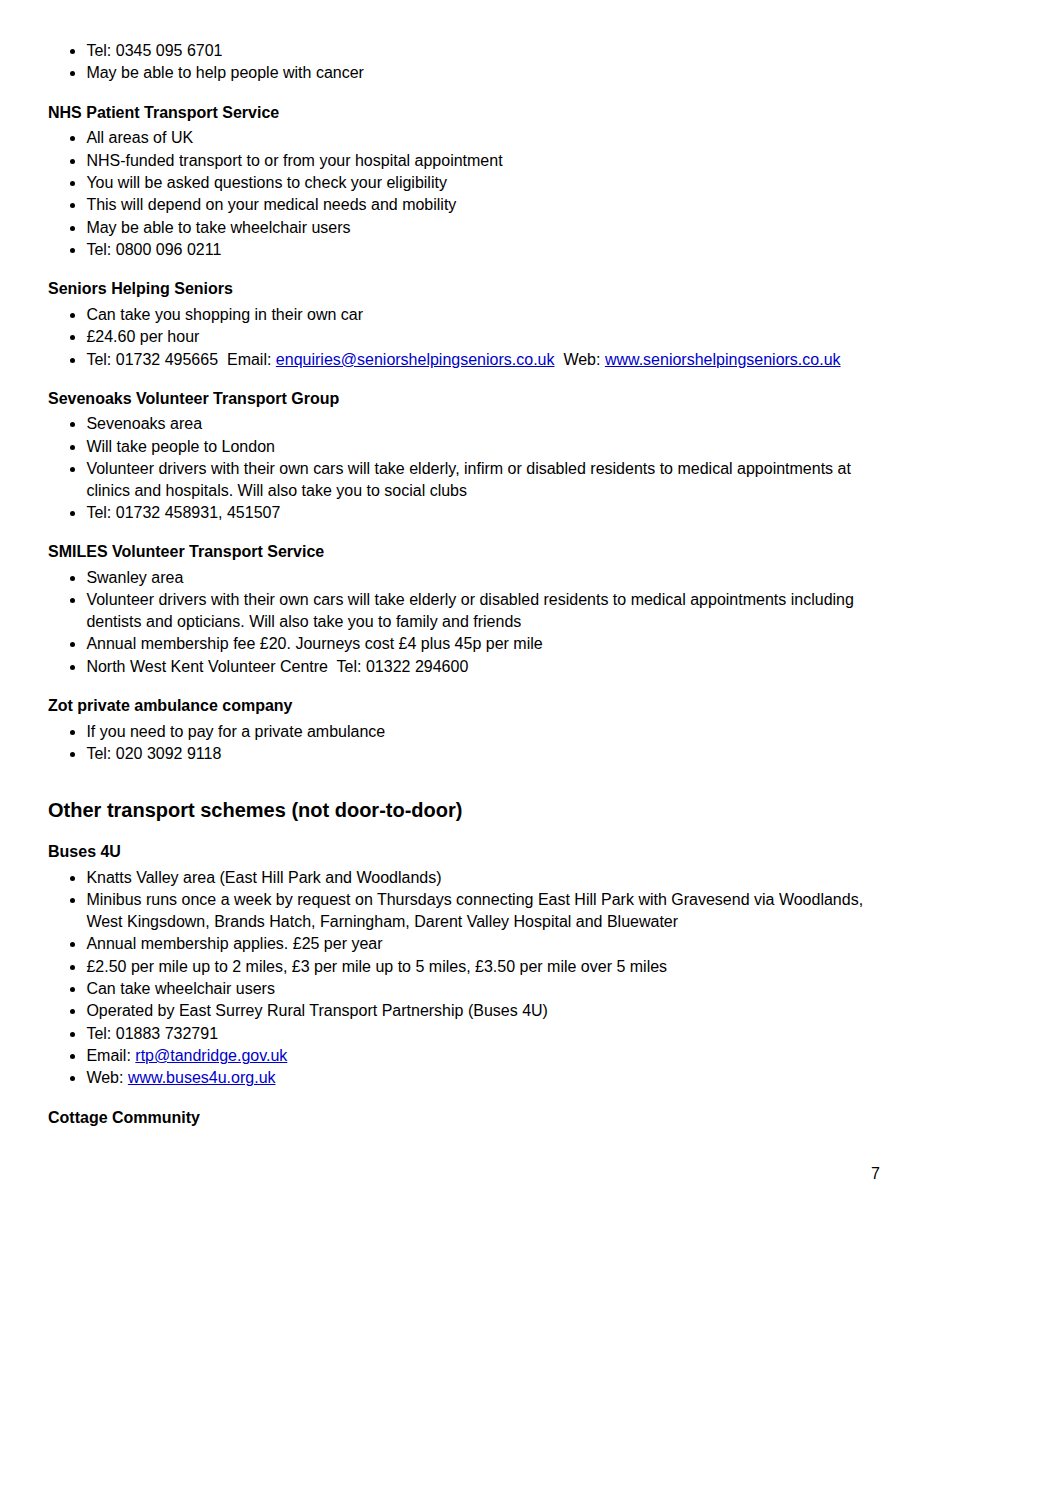Tel: 0345 095 6701
May be able to help people with cancer
NHS Patient Transport Service
All areas of UK
NHS-funded transport to or from your hospital appointment
You will be asked questions to check your eligibility
This will depend on your medical needs and mobility
May be able to take wheelchair users
Tel: 0800 096 0211
Seniors Helping Seniors
Can take you shopping in their own car
£24.60 per hour
Tel: 01732 495665 Email: enquiries@seniorshelpingseniors.co.uk Web: www.seniorshelpingseniors.co.uk
Sevenoaks Volunteer Transport Group
Sevenoaks area
Will take people to London
Volunteer drivers with their own cars will take elderly, infirm or disabled residents to medical appointments at clinics and hospitals. Will also take you to social clubs
Tel: 01732 458931, 451507
SMILES Volunteer Transport Service
Swanley area
Volunteer drivers with their own cars will take elderly or disabled residents to medical appointments including dentists and opticians. Will also take you to family and friends
Annual membership fee £20. Journeys cost £4 plus 45p per mile
North West Kent Volunteer Centre Tel: 01322 294600
Zot private ambulance company
If you need to pay for a private ambulance
Tel: 020 3092 9118
Other transport schemes (not door-to-door)
Buses 4U
Knatts Valley area (East Hill Park and Woodlands)
Minibus runs once a week by request on Thursdays connecting East Hill Park with Gravesend via Woodlands, West Kingsdown, Brands Hatch, Farningham, Darent Valley Hospital and Bluewater
Annual membership applies. £25 per year
£2.50 per mile up to 2 miles, £3 per mile up to 5 miles, £3.50 per mile over 5 miles
Can take wheelchair users
Operated by East Surrey Rural Transport Partnership (Buses 4U)
Tel: 01883 732791
Email: rtp@tandridge.gov.uk
Web: www.buses4u.org.uk
Cottage Community
7